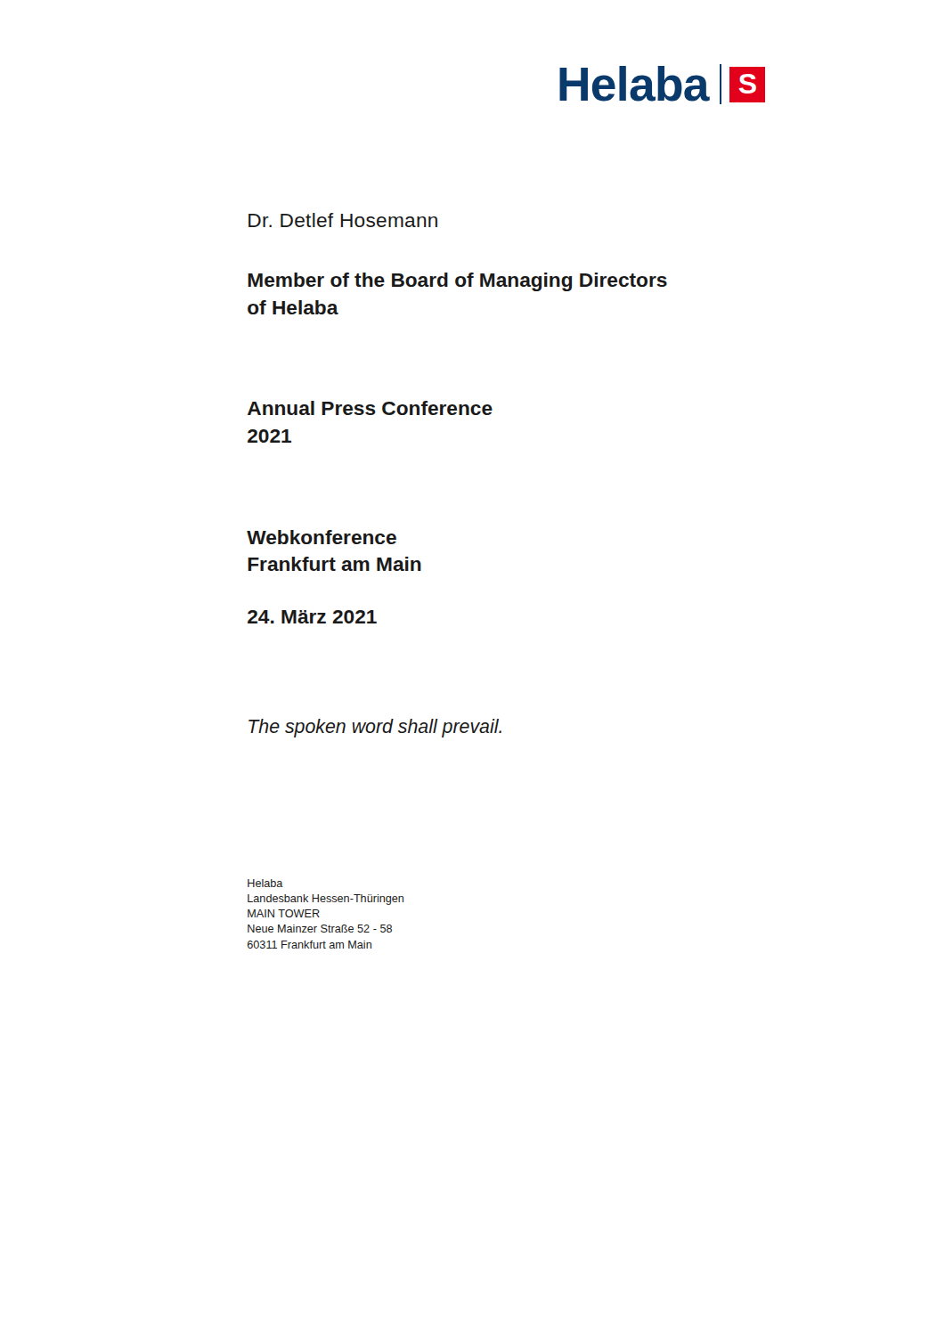Helaba
Dr. Detlef Hosemann
Member of the Board of Managing Directors
of Helaba
Annual Press Conference
2021
Webkonference
Frankfurt am Main
24. März 2021
The spoken word shall prevail.
Helaba
Landesbank Hessen-Thüringen
MAIN TOWER
Neue Mainzer Straße 52 - 58
60311 Frankfurt am Main